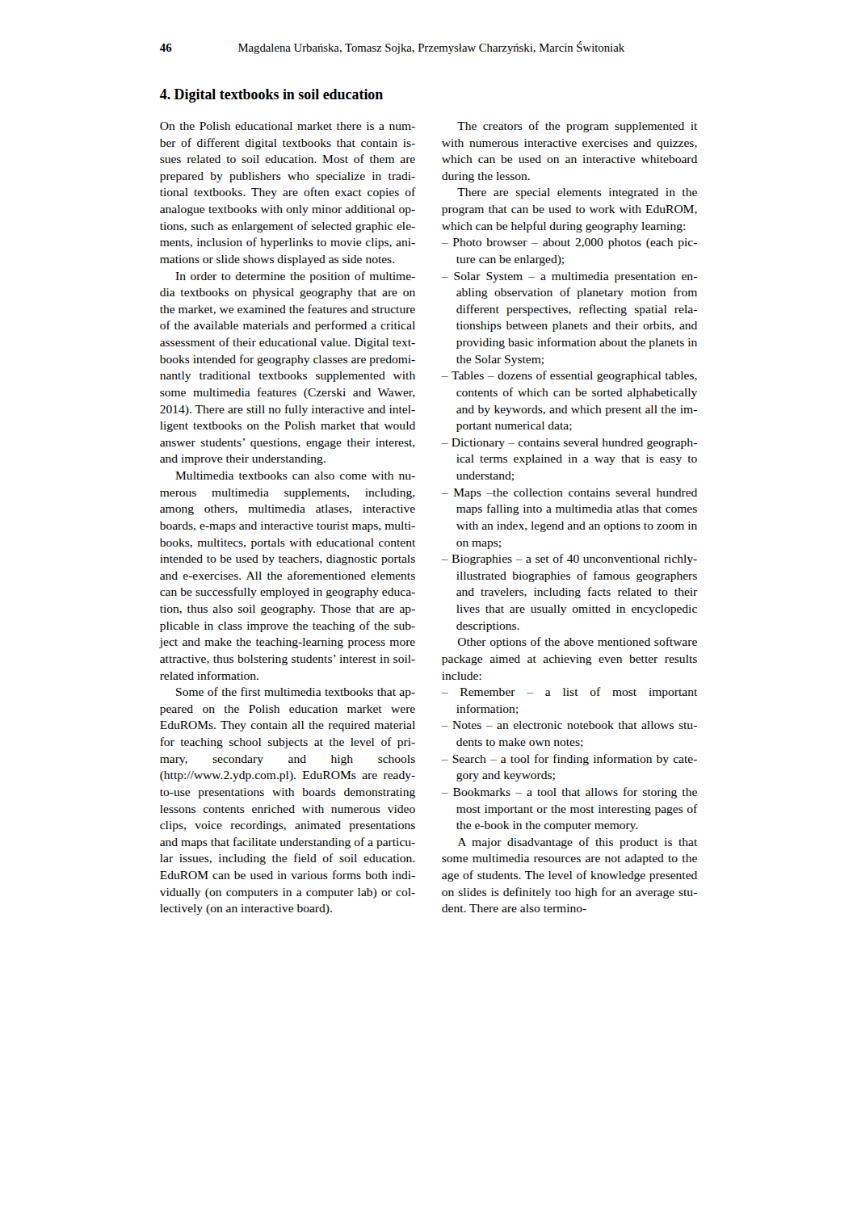46 Magdalena Urbańska, Tomasz Sojka, Przemysław Charzyński, Marcin Świtoniak
4. Digital textbooks in soil education
On the Polish educational market there is a number of different digital textbooks that contain issues related to soil education. Most of them are prepared by publishers who specialize in traditional textbooks. They are often exact copies of analogue textbooks with only minor additional options, such as enlargement of selected graphic elements, inclusion of hyperlinks to movie clips, animations or slide shows displayed as side notes.
In order to determine the position of multimedia textbooks on physical geography that are on the market, we examined the features and structure of the available materials and performed a critical assessment of their educational value. Digital textbooks intended for geography classes are predominantly traditional textbooks supplemented with some multimedia features (Czerski and Wawer, 2014). There are still no fully interactive and intelligent textbooks on the Polish market that would answer students’ questions, engage their interest, and improve their understanding.
Multimedia textbooks can also come with numerous multimedia supplements, including, among others, multimedia atlases, interactive boards, e-maps and interactive tourist maps, multibooks, multitecs, portals with educational content intended to be used by teachers, diagnostic portals and e-exercises. All the aforementioned elements can be successfully employed in geography education, thus also soil geography. Those that are applicable in class improve the teaching of the subject and make the teaching-learning process more attractive, thus bolstering students’ interest in soil-related information.
Some of the first multimedia textbooks that appeared on the Polish education market were EduROMs. They contain all the required material for teaching school subjects at the level of primary, secondary and high schools (http://www.2.ydp.com.pl). EduROMs are ready-to-use presentations with boards demonstrating lessons contents enriched with numerous video clips, voice recordings, animated presentations and maps that facilitate understanding of a particular issues, including the field of soil education. EduROM can be used in various forms both individually (on computers in a computer lab) or collectively (on an interactive board).
The creators of the program supplemented it with numerous interactive exercises and quizzes, which can be used on an interactive whiteboard during the lesson.
There are special elements integrated in the program that can be used to work with EduROM, which can be helpful during geography learning:
Photo browser – about 2,000 photos (each picture can be enlarged);
Solar System – a multimedia presentation enabling observation of planetary motion from different perspectives, reflecting spatial relationships between planets and their orbits, and providing basic information about the planets in the Solar System;
Tables – dozens of essential geographical tables, contents of which can be sorted alphabetically and by keywords, and which present all the important numerical data;
Dictionary – contains several hundred geographical terms explained in a way that is easy to understand;
Maps –the collection contains several hundred maps falling into a multimedia atlas that comes with an index, legend and an options to zoom in on maps;
Biographies – a set of 40 unconventional richly-illustrated biographies of famous geographers and travelers, including facts related to their lives that are usually omitted in encyclopedic descriptions.
Other options of the above mentioned software package aimed at achieving even better results include:
Remember – a list of most important information;
Notes – an electronic notebook that allows students to make own notes;
Search – a tool for finding information by category and keywords;
Bookmarks – a tool that allows for storing the most important or the most interesting pages of the e-book in the computer memory.
A major disadvantage of this product is that some multimedia resources are not adapted to the age of students. The level of knowledge presented on slides is definitely too high for an average student. There are also termino-